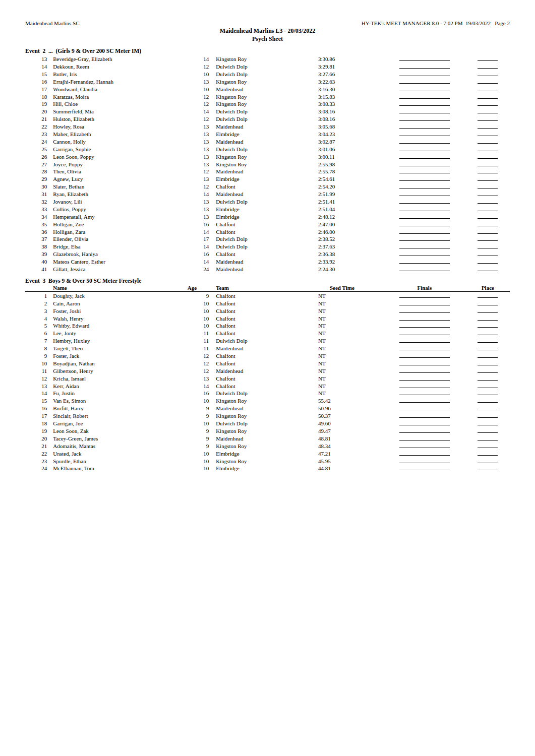Maidenhead Marlins SC
HY-TEK's MEET MANAGER 8.0 - 7:02 PM 19/03/2022 Page 2
Maidenhead Marlins L3 - 20/03/2022
Psych Sheet
Event 2 ... (Girls 9 & Over 200 SC Meter IM)
| 13 | Beveridge-Gray, Elizabeth | 14 | Kingston Roy | 3:30.86 | | |
| 14 | Dekkoun, Reem | 12 | Dulwich Dolp | 3:29.81 | | |
| 15 | Butler, Iris | 10 | Dulwich Dolp | 3:27.66 | | |
| 16 | Errajhi-Fernandez, Hannah | 13 | Kingston Roy | 3:22.63 | | |
| 17 | Woodward, Claudia | 10 | Maidenhead | 3:16.30 | | |
| 18 | Karatzas, Moira | 12 | Kingston Roy | 3:15.83 | | |
| 19 | Hill, Chloe | 12 | Kingston Roy | 3:08.33 | | |
| 20 | Summerfield, Mia | 14 | Dulwich Dolp | 3:08.16 | | |
| 21 | Hulston, Elizabeth | 12 | Dulwich Dolp | 3:08.16 | | |
| 22 | Howley, Rosa | 13 | Maidenhead | 3:05.68 | | |
| 23 | Maher, Elizabeth | 13 | Elmbridge | 3:04.23 | | |
| 24 | Cannon, Holly | 13 | Maidenhead | 3:02.87 | | |
| 25 | Garrigan, Sophie | 13 | Dulwich Dolp | 3:01.06 | | |
| 26 | Leon Soon, Poppy | 13 | Kingston Roy | 3:00.11 | | |
| 27 | Joyce, Poppy | 13 | Kingston Roy | 2:55.98 | | |
| 28 | Then, Olivia | 12 | Maidenhead | 2:55.78 | | |
| 29 | Agnew, Lucy | 13 | Elmbridge | 2:54.61 | | |
| 30 | Slater, Bethan | 12 | Chalfont | 2:54.20 | | |
| 31 | Ryan, Elizabeth | 14 | Maidenhead | 2:51.99 | | |
| 32 | Jovanov, Lili | 13 | Dulwich Dolp | 2:51.41 | | |
| 33 | Collins, Poppy | 13 | Elmbridge | 2:51.04 | | |
| 34 | Hempenstall, Amy | 13 | Elmbridge | 2:48.12 | | |
| 35 | Holligan, Zoe | 16 | Chalfont | 2:47.00 | | |
| 36 | Holligan, Zara | 14 | Chalfont | 2:46.00 | | |
| 37 | Ellender, Olivia | 17 | Dulwich Dolp | 2:38.52 | | |
| 38 | Bridge, Elsa | 14 | Dulwich Dolp | 2:37.63 | | |
| 39 | Glazebrook, Haniya | 16 | Chalfont | 2:36.38 | | |
| 40 | Mateos Cantero, Esther | 14 | Maidenhead | 2:33.92 | | |
| 41 | Gillatt, Jessica | 24 | Maidenhead | 2:24.30 | | |
Event 3 Boys 9 & Over 50 SC Meter Freestyle
| | Name | Age | Team | Seed Time | Finals | Place |
| --- | --- | --- | --- | --- | --- | --- |
| 1 | Doughty, Jack | 9 | Chalfont | NT | | |
| 2 | Cain, Aaron | 10 | Chalfont | NT | | |
| 3 | Foster, Joshi | 10 | Chalfont | NT | | |
| 4 | Walsh, Henry | 10 | Chalfont | NT | | |
| 5 | Whitby, Edward | 10 | Chalfont | NT | | |
| 6 | Lee, Jonty | 11 | Chalfont | NT | | |
| 7 | Hembry, Huxley | 11 | Dulwich Dolp | NT | | |
| 8 | Targett, Theo | 11 | Maidenhead | NT | | |
| 9 | Foster, Jack | 12 | Chalfont | NT | | |
| 10 | Boyadjian, Nathan | 12 | Chalfont | NT | | |
| 11 | Gilbertson, Henry | 12 | Maidenhead | NT | | |
| 12 | Kricha, Ismael | 13 | Chalfont | NT | | |
| 13 | Kerr, Aidan | 14 | Chalfont | NT | | |
| 14 | Fu, Justin | 16 | Dulwich Dolp | NT | | |
| 15 | Van Es, Simon | 10 | Kingston Roy | 55.42 | | |
| 16 | Burfitt, Harry | 9 | Maidenhead | 50.96 | | |
| 17 | Sinclair, Robert | 9 | Kingston Roy | 50.37 | | |
| 18 | Garrigan, Joe | 10 | Dulwich Dolp | 49.60 | | |
| 19 | Leon Soon, Zak | 9 | Kingston Roy | 49.47 | | |
| 20 | Tacey-Green, James | 9 | Maidenhead | 48.81 | | |
| 21 | Adomaitis, Mantas | 9 | Kingston Roy | 48.34 | | |
| 22 | Unsted, Jack | 10 | Elmbridge | 47.21 | | |
| 23 | Spurdle, Ethan | 10 | Kingston Roy | 45.95 | | |
| 24 | McElhannan, Tom | 10 | Elmbridge | 44.81 | | |